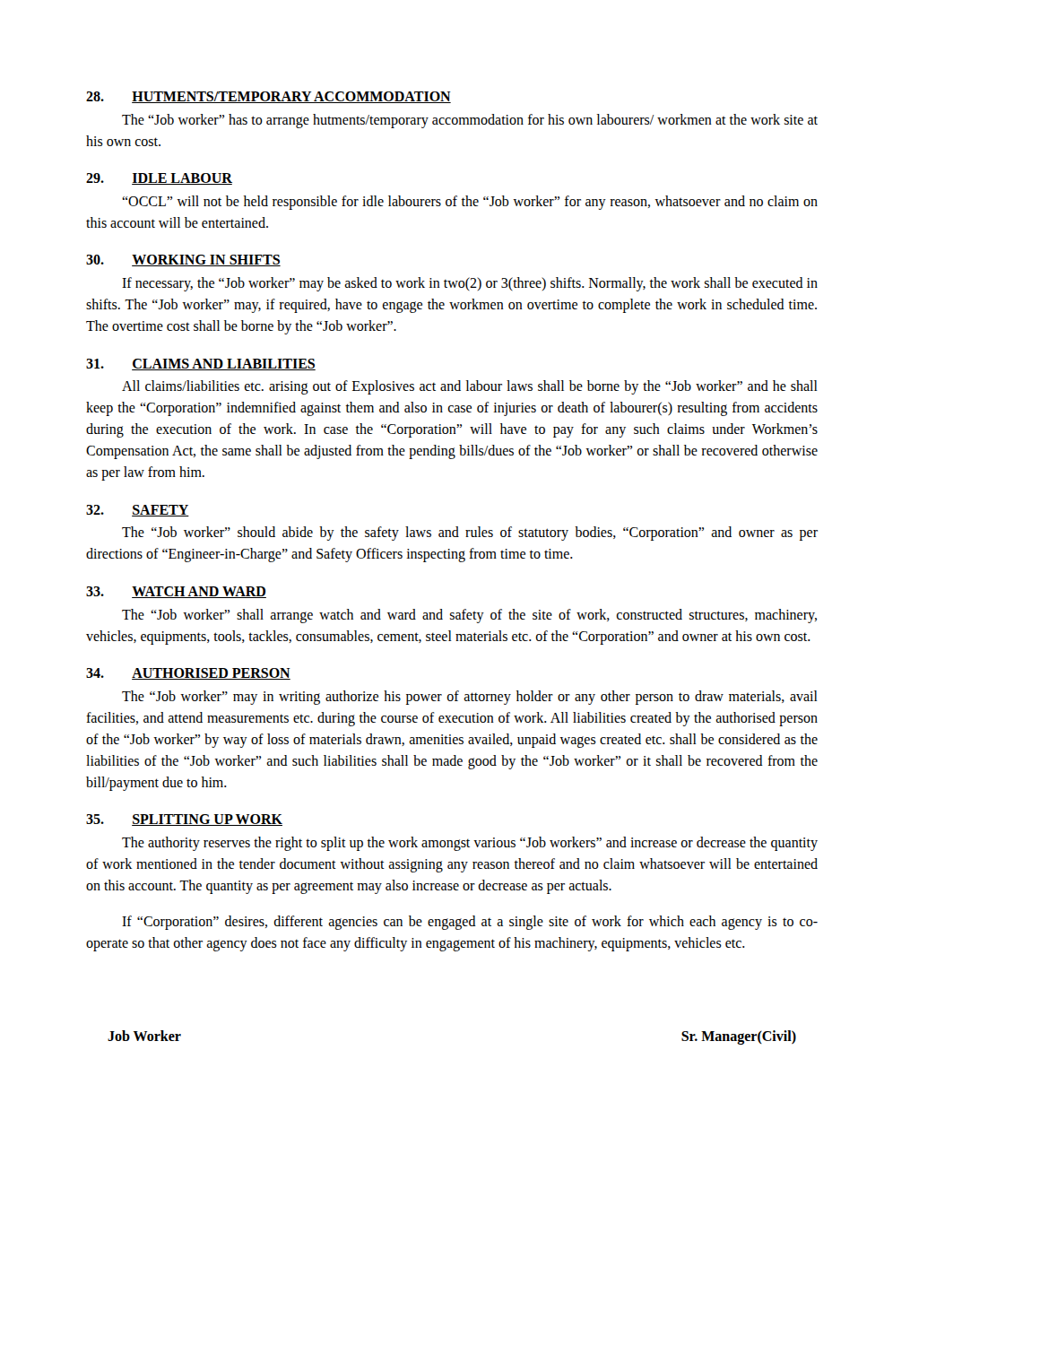28. Hutments/Temporary Accommodation
The “Job worker” has to arrange hutments/temporary accommodation for his own labourers/ workmen at the work site at his own cost.
29. Idle Labour
“OCCL” will not be held responsible for idle labourers of the “Job worker” for any reason, whatsoever and no claim on this account will be entertained.
30. Working in Shifts
If necessary, the “Job worker” may be asked to work in two(2) or 3(three) shifts. Normally, the work shall be executed in shifts. The “Job worker” may, if required, have to engage the workmen on overtime to complete the work in scheduled time. The overtime cost shall be borne by the “Job worker”.
31. Claims and Liabilities
All claims/liabilities etc. arising out of Explosives act and labour laws shall be borne by the “Job worker” and he shall keep the “Corporation” indemnified against them and also in case of injuries or death of labourer(s) resulting from accidents during the execution of the work. In case the “Corporation” will have to pay for any such claims under Workmen’s Compensation Act, the same shall be adjusted from the pending bills/dues of the “Job worker” or shall be recovered otherwise as per law from him.
32. Safety
The “Job worker” should abide by the safety laws and rules of statutory bodies, “Corporation” and owner as per directions of “Engineer-in-Charge” and Safety Officers inspecting from time to time.
33. Watch and Ward
The “Job worker” shall arrange watch and ward and safety of the site of work, constructed structures, machinery, vehicles, equipments, tools, tackles, consumables, cement, steel materials etc. of the “Corporation” and owner at his own cost.
34. Authorised Person
The “Job worker” may in writing authorize his power of attorney holder or any other person to draw materials, avail facilities, and attend measurements etc. during the course of execution of work. All liabilities created by the authorised person of the “Job worker” by way of loss of materials drawn, amenities availed, unpaid wages created etc. shall be considered as the liabilities of the “Job worker” and such liabilities shall be made good by the “Job worker” or it shall be recovered from the bill/payment due to him.
35. Splitting Up Work
The authority reserves the right to split up the work amongst various “Job workers” and increase or decrease the quantity of work mentioned in the tender document without assigning any reason thereof and no claim whatsoever will be entertained on this account. The quantity as per agreement may also increase or decrease as per actuals.
If “Corporation” desires, different agencies can be engaged at a single site of work for which each agency is to co-operate so that other agency does not face any difficulty in engagement of his machinery, equipments, vehicles etc.
Job Worker Sr. Manager(Civil)